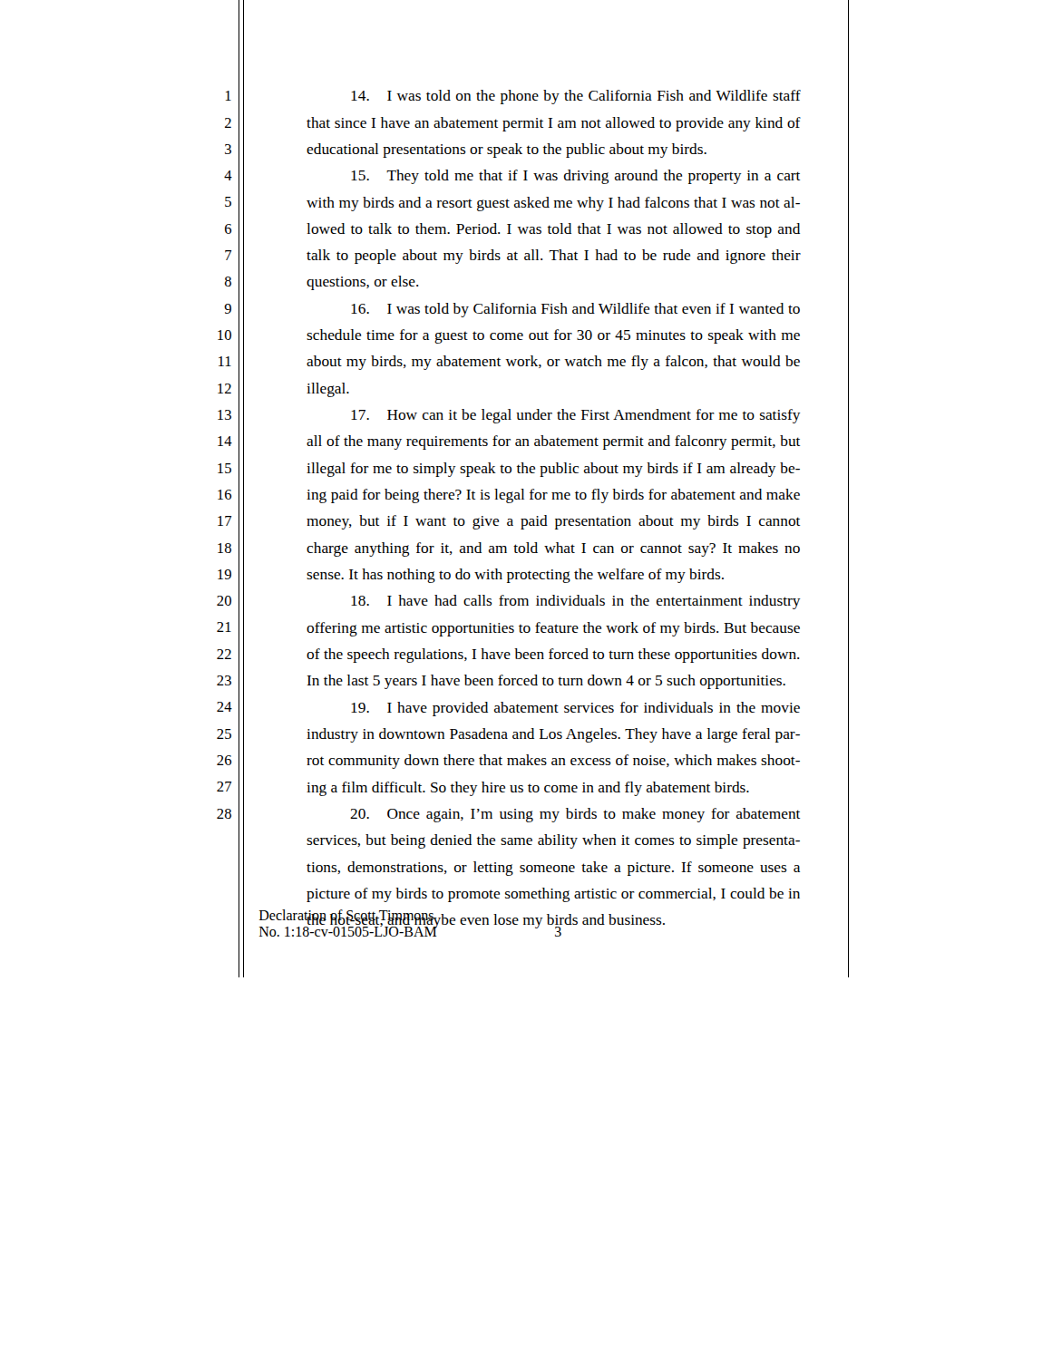1
2
3
4
5
6
7
8
9
10
11
12
13
14
15
16
17
18
19
20
21
22
23
24
25
26
27
28
14. I was told on the phone by the California Fish and Wildlife staff that since I have an abatement permit I am not allowed to provide any kind of educational presentations or speak to the public about my birds.
15. They told me that if I was driving around the property in a cart with my birds and a resort guest asked me why I had falcons that I was not allowed to talk to them. Period. I was told that I was not allowed to stop and talk to people about my birds at all. That I had to be rude and ignore their questions, or else.
16. I was told by California Fish and Wildlife that even if I wanted to schedule time for a guest to come out for 30 or 45 minutes to speak with me about my birds, my abatement work, or watch me fly a falcon, that would be illegal.
17. How can it be legal under the First Amendment for me to satisfy all of the many requirements for an abatement permit and falconry permit, but illegal for me to simply speak to the public about my birds if I am already being paid for being there? It is legal for me to fly birds for abatement and make money, but if I want to give a paid presentation about my birds I cannot charge anything for it, and am told what I can or cannot say? It makes no sense. It has nothing to do with protecting the welfare of my birds.
18. I have had calls from individuals in the entertainment industry offering me artistic opportunities to feature the work of my birds. But because of the speech regulations, I have been forced to turn these opportunities down. In the last 5 years I have been forced to turn down 4 or 5 such opportunities.
19. I have provided abatement services for individuals in the movie industry in downtown Pasadena and Los Angeles. They have a large feral parrot community down there that makes an excess of noise, which makes shooting a film difficult. So they hire us to come in and fly abatement birds.
20. Once again, I’m using my birds to make money for abatement services, but being denied the same ability when it comes to simple presentations, demonstrations, or letting someone take a picture. If someone uses a picture of my birds to promote something artistic or commercial, I could be in the hot-seat, and maybe even lose my birds and business.
Declaration of Scott Timmons
No. 1:18-cv-01505-LJO-BAM 3